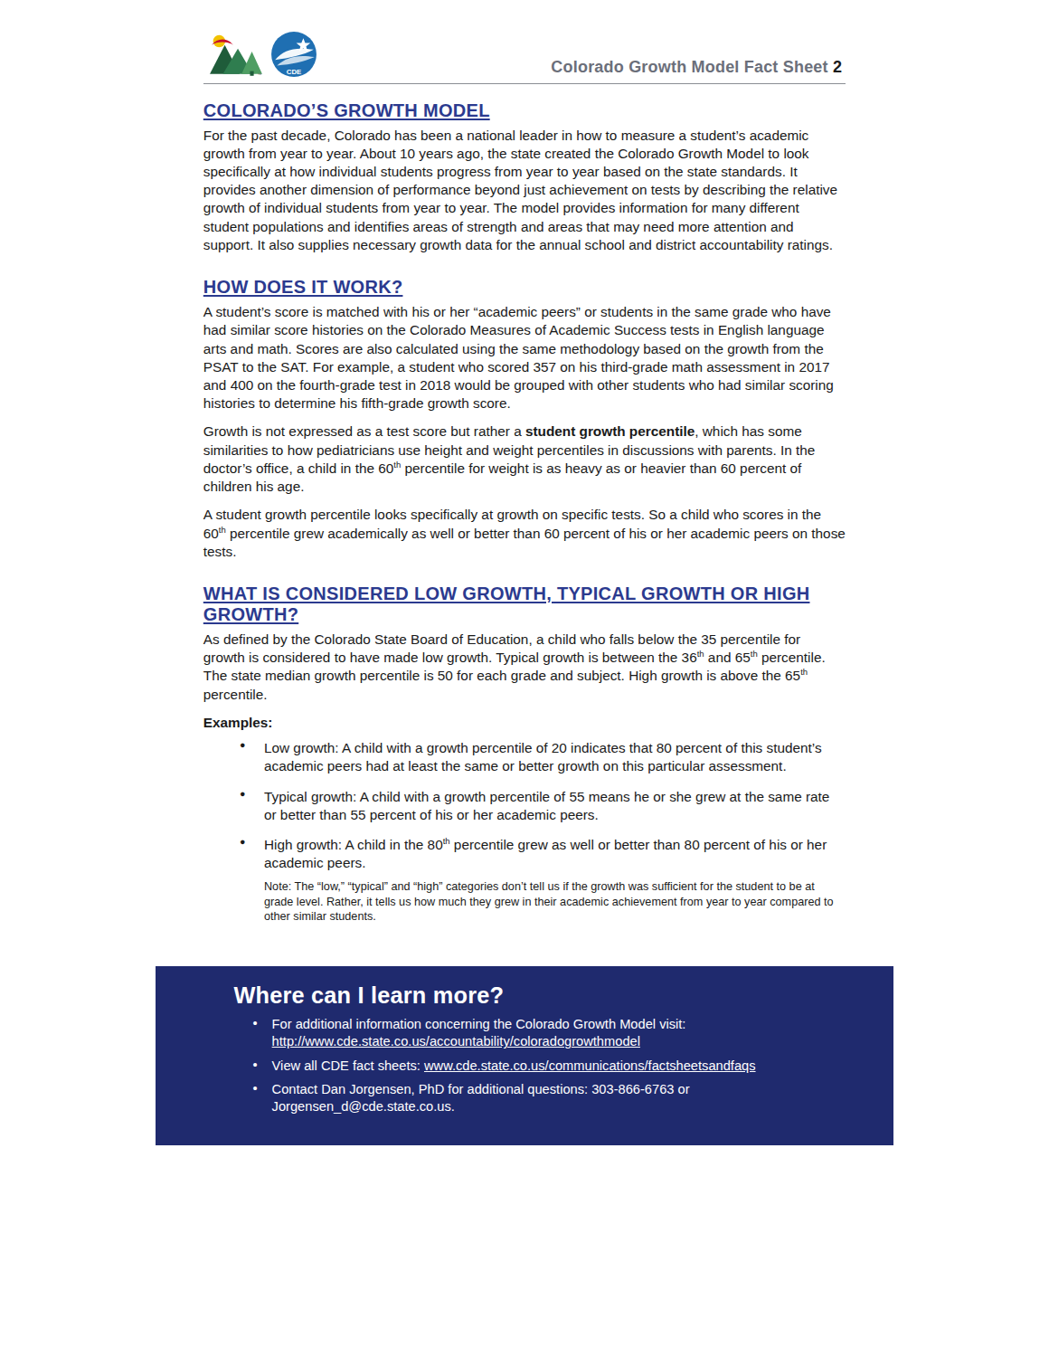™
CDE
Colorado Growth Model Fact Sheet 2
COLORADO’S GROWTH MODEL
For the past decade, Colorado has been a national leader in how to measure a student’s academic growth from year to year. About 10 years ago, the state created the Colorado Growth Model to look specifically at how individual students progress from year to year based on the state standards. It provides another dimension of performance beyond just achievement on tests by describing the relative growth of individual students from year to year. The model provides information for many different student populations and identifies areas of strength and areas that may need more attention and support. It also supplies necessary growth data for the annual school and district accountability ratings.
HOW DOES IT WORK?
A student’s score is matched with his or her “academic peers” or students in the same grade who have had similar score histories on the Colorado Measures of Academic Success tests in English language arts and math. Scores are also calculated using the same methodology based on the growth from the PSAT to the SAT. For example, a student who scored 357 on his third-grade math assessment in 2017 and 400 on the fourth-grade test in 2018 would be grouped with other students who had similar scoring histories to determine his fifth-grade growth score.
Growth is not expressed as a test score but rather a student growth percentile, which has some similarities to how pediatricians use height and weight percentiles in discussions with parents. In the doctor’s office, a child in the 60th percentile for weight is as heavy as or heavier than 60 percent of children his age.
A student growth percentile looks specifically at growth on specific tests. So a child who scores in the 60th percentile grew academically as well or better than 60 percent of his or her academic peers on those tests.
WHAT IS CONSIDERED LOW GROWTH, TYPICAL GROWTH OR HIGH GROWTH?
As defined by the Colorado State Board of Education, a child who falls below the 35 percentile for growth is considered to have made low growth. Typical growth is between the 36th and 65th percentile. The state median growth percentile is 50 for each grade and subject. High growth is above the 65th percentile.
Examples:
Low growth: A child with a growth percentile of 20 indicates that 80 percent of this student’s academic peers had at least the same or better growth on this particular assessment.
Typical growth: A child with a growth percentile of 55 means he or she grew at the same rate or better than 55 percent of his or her academic peers.
High growth: A child in the 80th percentile grew as well or better than 80 percent of his or her academic peers.
Note: The “low,” “typical” and “high” categories don’t tell us if the growth was sufficient for the student to be at grade level. Rather, it tells us how much they grew in their academic achievement from year to year compared to other similar students.
Where can I learn more?
For additional information concerning the Colorado Growth Model visit:
http://www.cde.state.co.us/accountability/coloradogrowthmodel
View all CDE fact sheets: www.cde.state.co.us/communications/factsheetsandfaqs
Contact Dan Jorgensen, PhD for additional questions: 303-866-6763 or Jorgensen_d@cde.state.co.us.